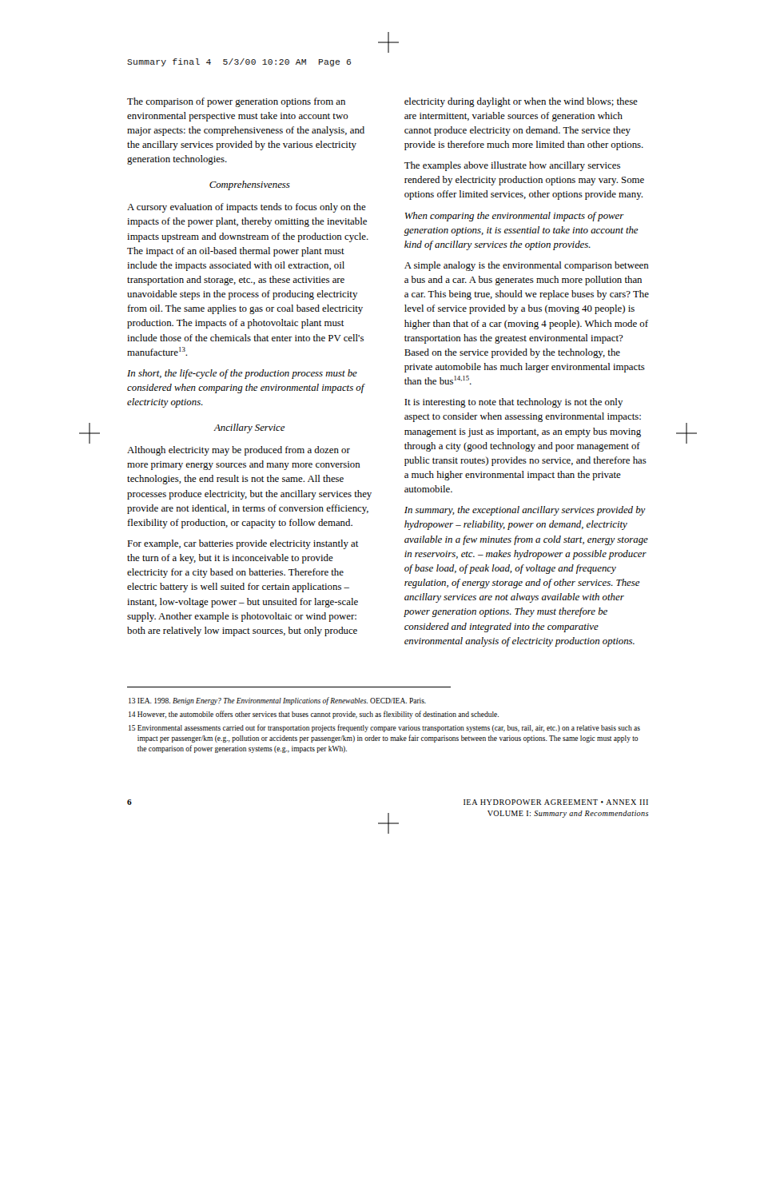Summary final 4 5/3/00 10:20 AM Page 6
The comparison of power generation options from an environmental perspective must take into account two major aspects: the comprehensiveness of the analysis, and the ancillary services provided by the various electricity generation technologies.
Comprehensiveness
A cursory evaluation of impacts tends to focus only on the impacts of the power plant, thereby omitting the inevitable impacts upstream and downstream of the production cycle. The impact of an oil-based thermal power plant must include the impacts associated with oil extraction, oil transportation and storage, etc., as these activities are unavoidable steps in the process of producing electricity from oil. The same applies to gas or coal based electricity production. The impacts of a photovoltaic plant must include those of the chemicals that enter into the PV cell's manufacture13.
In short, the life-cycle of the production process must be considered when comparing the environmental impacts of electricity options.
Ancillary Service
Although electricity may be produced from a dozen or more primary energy sources and many more conversion technologies, the end result is not the same. All these processes produce electricity, but the ancillary services they provide are not identical, in terms of conversion efficiency, flexibility of production, or capacity to follow demand.
For example, car batteries provide electricity instantly at the turn of a key, but it is inconceivable to provide electricity for a city based on batteries. Therefore the electric battery is well suited for certain applications – instant, low-voltage power – but unsuited for large-scale supply. Another example is photovoltaic or wind power: both are relatively low impact sources, but only produce electricity during daylight or when the wind blows; these are intermittent, variable sources of generation which cannot produce electricity on demand. The service they provide is therefore much more limited than other options.
The examples above illustrate how ancillary services rendered by electricity production options may vary. Some options offer limited services, other options provide many.
When comparing the environmental impacts of power generation options, it is essential to take into account the kind of ancillary services the option provides.
A simple analogy is the environmental comparison between a bus and a car. A bus generates much more pollution than a car. This being true, should we replace buses by cars? The level of service provided by a bus (moving 40 people) is higher than that of a car (moving 4 people). Which mode of transportation has the greatest environmental impact? Based on the service provided by the technology, the private automobile has much larger environmental impacts than the bus14,15.
It is interesting to note that technology is not the only aspect to consider when assessing environmental impacts: management is just as important, as an empty bus moving through a city (good technology and poor management of public transit routes) provides no service, and therefore has a much higher environmental impact than the private automobile.
In summary, the exceptional ancillary services provided by hydropower – reliability, power on demand, electricity available in a few minutes from a cold start, energy storage in reservoirs, etc. – makes hydropower a possible producer of base load, of peak load, of voltage and frequency regulation, of energy storage and of other services. These ancillary services are not always available with other power generation options. They must therefore be considered and integrated into the comparative environmental analysis of electricity production options.
13 IEA. 1998. Benign Energy? The Environmental Implications of Renewables. OECD/IEA. Paris.
14 However, the automobile offers other services that buses cannot provide, such as flexibility of destination and schedule.
15 Environmental assessments carried out for transportation projects frequently compare various transportation systems (car, bus, rail, air, etc.) on a relative basis such as impact per passenger/km (e.g., pollution or accidents per passenger/km) in order to make fair comparisons between the various options. The same logic must apply to the comparison of power generation systems (e.g., impacts per kWh).
6
IEA HYDROPOWER AGREEMENT • ANNEX III
VOLUME I: Summary and Recommendations